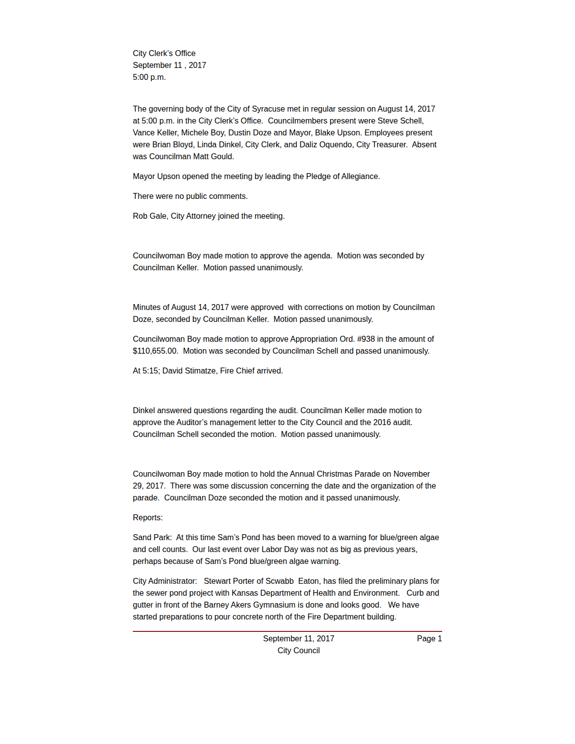City Clerk’s Office
September 11 , 2017
5:00 p.m.
The governing body of the City of Syracuse met in regular session on August 14, 2017 at 5:00 p.m. in the City Clerk’s Office. Councilmembers present were Steve Schell, Vance Keller, Michele Boy, Dustin Doze and Mayor, Blake Upson. Employees present were Brian Bloyd, Linda Dinkel, City Clerk, and Daliz Oquendo, City Treasurer. Absent was Councilman Matt Gould.
Mayor Upson opened the meeting by leading the Pledge of Allegiance.
There were no public comments.
Rob Gale, City Attorney joined the meeting.
Councilwoman Boy made motion to approve the agenda. Motion was seconded by Councilman Keller. Motion passed unanimously.
Minutes of August 14, 2017 were approved with corrections on motion by Councilman Doze, seconded by Councilman Keller. Motion passed unanimously.
Councilwoman Boy made motion to approve Appropriation Ord. #938 in the amount of $110,655.00. Motion was seconded by Councilman Schell and passed unanimously.
At 5:15; David Stimatze, Fire Chief arrived.
Dinkel answered questions regarding the audit. Councilman Keller made motion to approve the Auditor’s management letter to the City Council and the 2016 audit. Councilman Schell seconded the motion. Motion passed unanimously.
Councilwoman Boy made motion to hold the Annual Christmas Parade on November 29, 2017. There was some discussion concerning the date and the organization of the parade. Councilman Doze seconded the motion and it passed unanimously.
Reports:
Sand Park: At this time Sam’s Pond has been moved to a warning for blue/green algae and cell counts. Our last event over Labor Day was not as big as previous years, perhaps because of Sam’s Pond blue/green algae warning.
City Administrator: Stewart Porter of Scwabb Eaton, has filed the preliminary plans for the sewer pond project with Kansas Department of Health and Environment. Curb and gutter in front of the Barney Akers Gymnasium is done and looks good. We have started preparations to pour concrete north of the Fire Department building.
September 11, 2017
City Council
Page 1